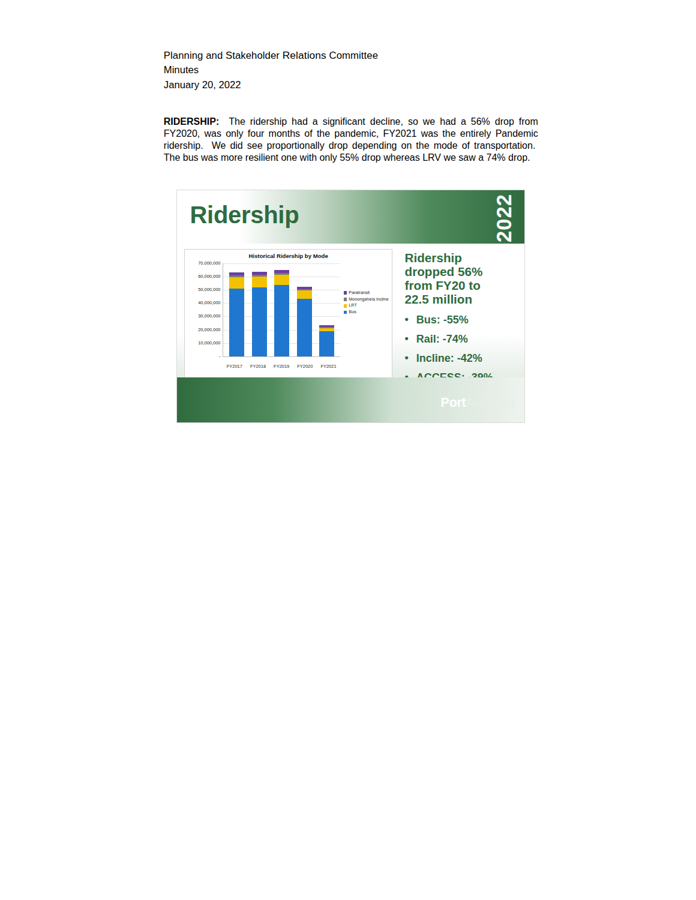Planning and Stakeholder Relations Committee
Minutes
January 20, 2022
RIDERSHIP: The ridership had a significant decline, so we had a 56% drop from FY2020, was only four months of the pandemic, FY2021 was the entirely Pandemic ridership. We did see proportionally drop depending on the mode of transportation. The bus was more resilient one with only 55% drop whereas LRV we saw a 74% drop.
Ridership
2022
Historical Ridership by Mode
70,000,000
60,000,000
50,000,000
40,000,000
30,000,000
20,000,000
10,000,000
-
FY2017 FY2018 FY2019 FY2020 FY2021
Paratransit
Monongahela Incline
LRT
Bus
Ridership
dropped 56%
from FY20 to
22.5 million
Bus: -55%
Rail: -74%
Incline: -42%
ACCESS: -39%
PortAuthority